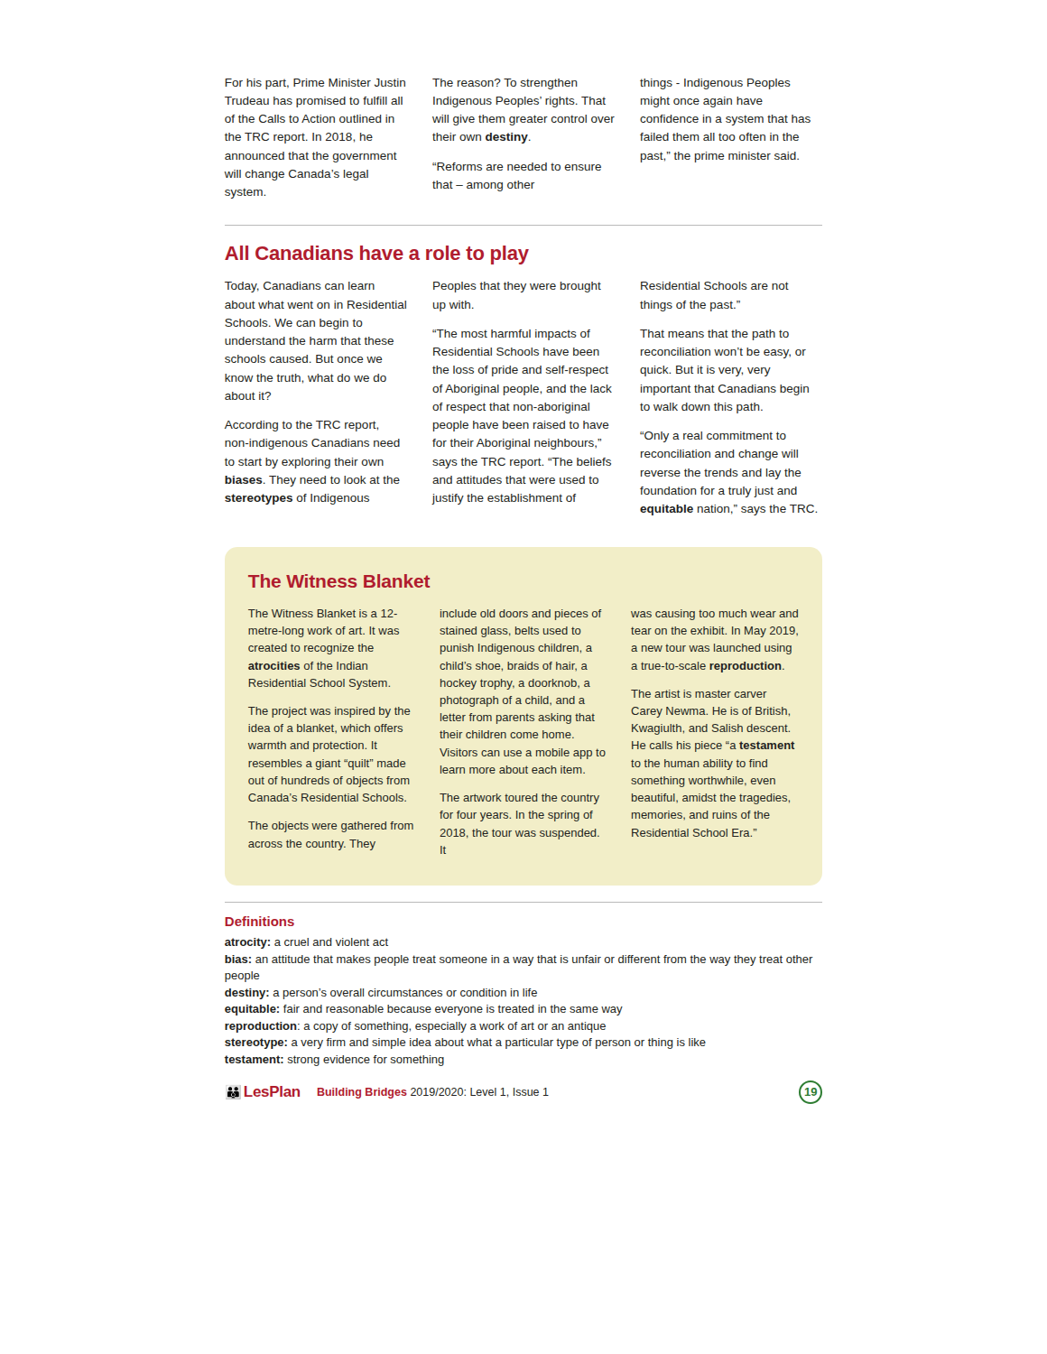For his part, Prime Minister Justin Trudeau has promised to fulfill all of the Calls to Action outlined in the TRC report. In 2018, he announced that the government will change Canada’s legal system.
The reason? To strengthen Indigenous Peoples’ rights. That will give them greater control over their own destiny.
“Reforms are needed to ensure that – among other
things - Indigenous Peoples might once again have confidence in a system that has failed them all too often in the past,” the prime minister said.
All Canadians have a role to play
Today, Canadians can learn about what went on in Residential Schools. We can begin to understand the harm that these schools caused. But once we know the truth, what do we do about it?
According to the TRC report, non-indigenous Canadians need to start by exploring their own biases. They need to look at the stereotypes of Indigenous
Peoples that they were brought up with.
“The most harmful impacts of Residential Schools have been the loss of pride and self-respect of Aboriginal people, and the lack of respect that non-aboriginal people have been raised to have for their Aboriginal neighbours,” says the TRC report. “The beliefs and attitudes that were used to justify the establishment of
Residential Schools are not things of the past.”
That means that the path to reconciliation won’t be easy, or quick. But it is very, very important that Canadians begin to walk down this path.
“Only a real commitment to reconciliation and change will reverse the trends and lay the foundation for a truly just and equitable nation,” says the TRC.
The Witness Blanket
The Witness Blanket is a 12-metre-long work of art. It was created to recognize the atrocities of the Indian Residential School System.
The project was inspired by the idea of a blanket, which offers warmth and protection. It resembles a giant “quilt” made out of hundreds of objects from Canada’s Residential Schools.
The objects were gathered from across the country. They
include old doors and pieces of stained glass, belts used to punish Indigenous children, a child’s shoe, braids of hair, a hockey trophy, a doorknob, a photograph of a child, and a letter from parents asking that their children come home. Visitors can use a mobile app to learn more about each item.
The artwork toured the country for four years. In the spring of 2018, the tour was suspended. It
was causing too much wear and tear on the exhibit. In May 2019, a new tour was launched using a true-to-scale reproduction.
The artist is master carver Carey Newma. He is of British, Kwagiulth, and Salish descent. He calls his piece “a testament to the human ability to find something worthwhile, even beautiful, amidst the tragedies, memories, and ruins of the Residential School Era.”
Definitions
atrocity: a cruel and violent act
bias: an attitude that makes people treat someone in a way that is unfair or different from the way they treat other people
destiny: a person’s overall circumstances or condition in life
equitable: fair and reasonable because everyone is treated in the same way
reproduction: a copy of something, especially a work of art or an antique
stereotype: a very firm and simple idea about what a particular type of person or thing is like
testament: strong evidence for something
👪LesPlan Building Bridges 2019/2020: Level 1, Issue 1 19